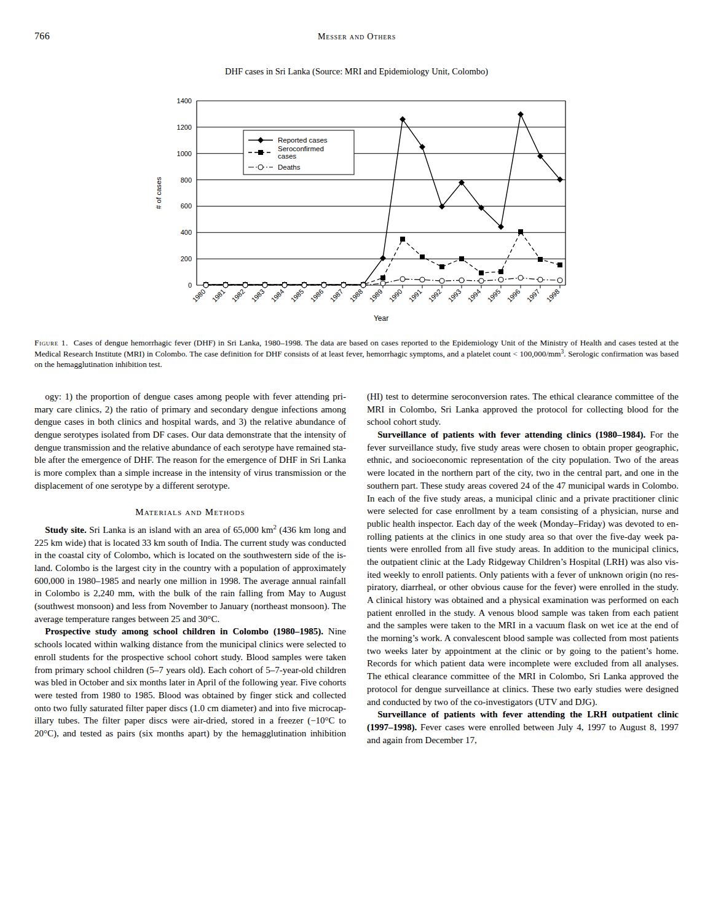766 Messer and Others
DHF cases in Sri Lanka (Source: MRI and Epidemiology Unit, Colombo)
DHF cases in Sri Lanka, 1980–1998 1400 1200 1000 800 600 400 200 0 # of cases 1980 1981 1982 1983 1984 1985 1986 1987 1988 1989 1990 1991 1992 1993 1994 1995 1996 1997 1998 Year Reported cases Seroconfirmed cases Deaths
Figure 1. Cases of dengue hemorrhagic fever (DHF) in Sri Lanka, 1980–1998. The data are based on cases reported to the Epidemiology Unit of the Ministry of Health and cases tested at the Medical Research Institute (MRI) in Colombo. The case definition for DHF consists of at least fever, hemorrhagic symptoms, and a platelet count < 100,000/mm3. Serologic confirmation was based on the hemagglutination inhibition test.
ogy: 1) the proportion of dengue cases among people with fever attending primary care clinics, 2) the ratio of primary and secondary dengue infections among dengue cases in both clinics and hospital wards, and 3) the relative abundance of dengue serotypes isolated from DF cases. Our data demonstrate that the intensity of dengue transmission and the relative abundance of each serotype have remained stable after the emergence of DHF. The reason for the emergence of DHF in Sri Lanka is more complex than a simple increase in the intensity of virus transmission or the displacement of one serotype by a different serotype.
Materials and Methods
Study site. Sri Lanka is an island with an area of 65,000 km2 (436 km long and 225 km wide) that is located 33 km south of India. The current study was conducted in the coastal city of Colombo, which is located on the southwestern side of the island. Colombo is the largest city in the country with a population of approximately 600,000 in 1980–1985 and nearly one million in 1998. The average annual rainfall in Colombo is 2,240 mm, with the bulk of the rain falling from May to August (southwest monsoon) and less from November to January (northeast monsoon). The average temperature ranges between 25 and 30°C.
Prospective study among school children in Colombo (1980–1985). Nine schools located within walking distance from the municipal clinics were selected to enroll students for the prospective school cohort study. Blood samples were taken from primary school children (5–7 years old). Each cohort of 5–7-year-old children was bled in October and six months later in April of the following year. Five cohorts were tested from 1980 to 1985. Blood was obtained by finger stick and collected onto two fully saturated filter paper discs (1.0 cm diameter) and into five microcapillary tubes. The filter paper discs were air-dried, stored in a freezer (−10°C to 20°C), and tested as pairs (six months apart) by the hemagglutination inhibition (HI) test to determine seroconversion rates. The ethical clearance committee of the MRI in Colombo, Sri Lanka approved the protocol for collecting blood for the school cohort study.
Surveillance of patients with fever attending clinics (1980–1984). For the fever surveillance study, five study areas were chosen to obtain proper geographic, ethnic, and socioeconomic representation of the city population. Two of the areas were located in the northern part of the city, two in the central part, and one in the southern part. These study areas covered 24 of the 47 municipal wards in Colombo. In each of the five study areas, a municipal clinic and a private practitioner clinic were selected for case enrollment by a team consisting of a physician, nurse and public health inspector. Each day of the week (Monday–Friday) was devoted to enrolling patients at the clinics in one study area so that over the five-day week patients were enrolled from all five study areas. In addition to the municipal clinics, the outpatient clinic at the Lady Ridgeway Children’s Hospital (LRH) was also visited weekly to enroll patients. Only patients with a fever of unknown origin (no respiratory, diarrheal, or other obvious cause for the fever) were enrolled in the study. A clinical history was obtained and a physical examination was performed on each patient enrolled in the study. A venous blood sample was taken from each patient and the samples were taken to the MRI in a vacuum flask on wet ice at the end of the morning’s work. A convalescent blood sample was collected from most patients two weeks later by appointment at the clinic or by going to the patient’s home. Records for which patient data were incomplete were excluded from all analyses. The ethical clearance committee of the MRI in Colombo, Sri Lanka approved the protocol for dengue surveillance at clinics. These two early studies were designed and conducted by two of the co-investigators (UTV and DJG).
Surveillance of patients with fever attending the LRH outpatient clinic (1997–1998). Fever cases were enrolled between July 4, 1997 to August 8, 1997 and again from December 17,